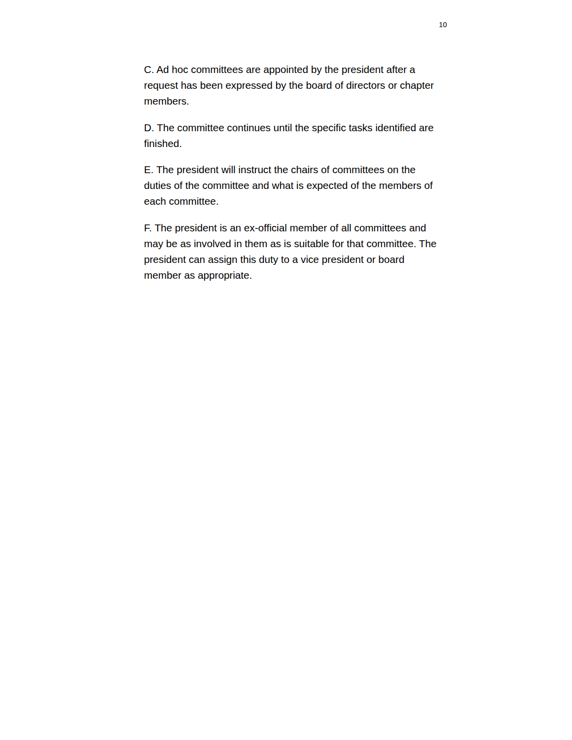10
C. Ad hoc committees are appointed by the president after a request has been expressed by the board of directors or chapter members.
D. The committee continues until the specific tasks identified are finished.
E. The president will instruct the chairs of committees on the duties of the committee and what is expected of the members of each committee.
F. The president is an ex-official member of all committees and may be as involved in them as is suitable for that committee. The president can assign this duty to a vice president or board member as appropriate.